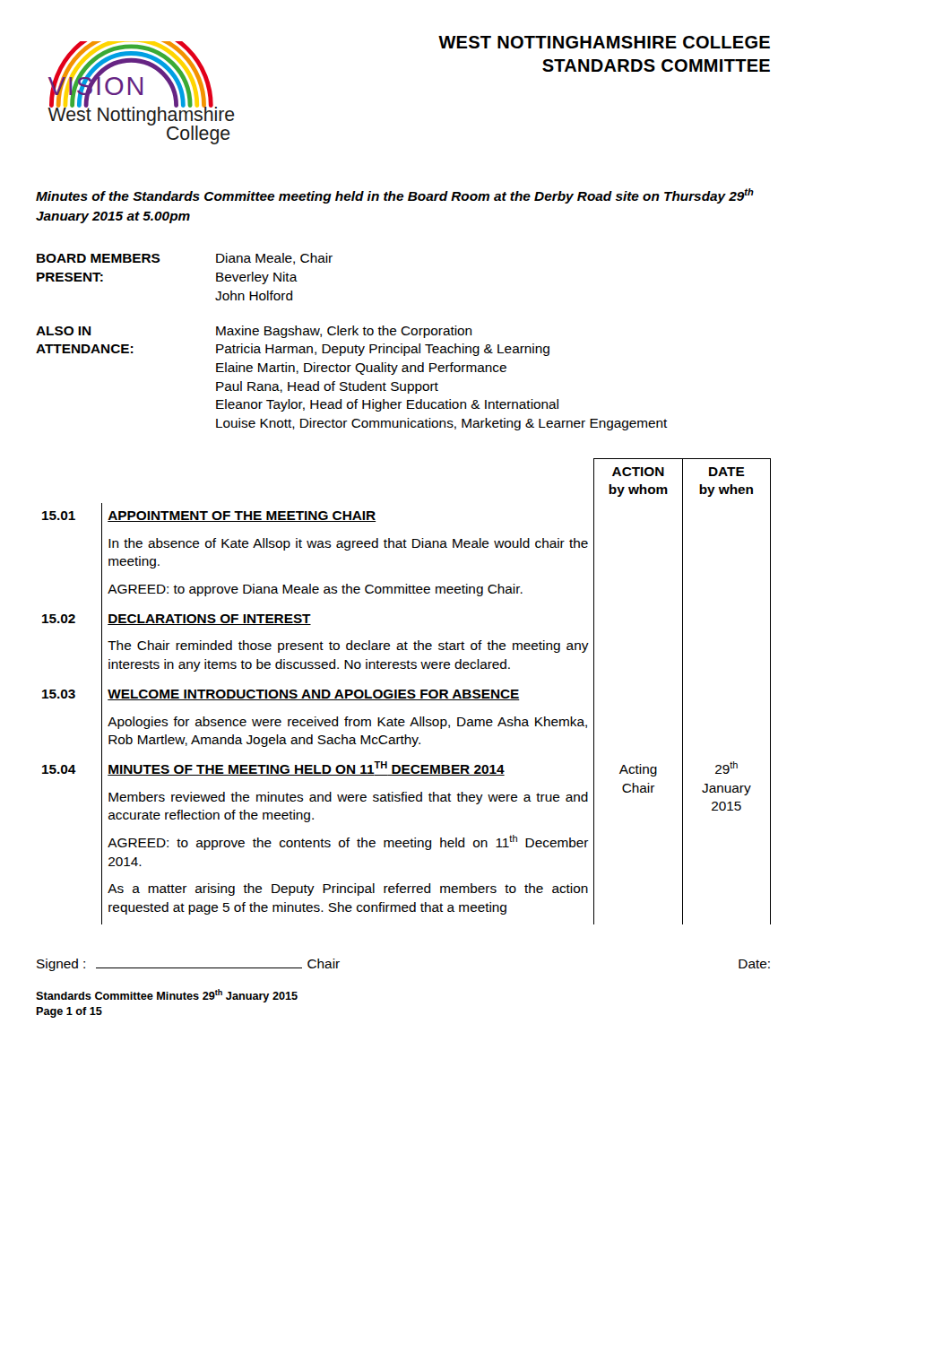VISION West Nottinghamshire College
WEST NOTTINGHAMSHIRE COLLEGE
STANDARDS COMMITTEE
Minutes of the Standards Committee meeting held in the Board Room at the Derby Road site on Thursday 29th January 2015 at 5.00pm
| BOARD MEMBERS PRESENT: | Diana Meale, Chair Beverley Nita John Holford |
| ALSO IN ATTENDANCE: | Maxine Bagshaw, Clerk to the Corporation Patricia Harman, Deputy Principal Teaching & Learning Elaine Martin, Director Quality and Performance Paul Rana, Head of Student Support Eleanor Taylor, Head of Higher Education & International Louise Knott, Director Communications, Marketing & Learner Engagement |
| | | ACTION by whom | DATE by when |
| --- | --- | --- | --- |
| 15.01 | APPOINTMENT OF THE MEETING CHAIR In the absence of Kate Allsop it was agreed that Diana Meale would chair the meeting. AGREED: to approve Diana Meale as the Committee meeting Chair. | | |
| 15.02 | DECLARATIONS OF INTEREST The Chair reminded those present to declare at the start of the meeting any interests in any items to be discussed. No interests were declared. | | |
| 15.03 | WELCOME INTRODUCTIONS AND APOLOGIES FOR ABSENCE Apologies for absence were received from Kate Allsop, Dame Asha Khemka, Rob Martlew, Amanda Jogela and Sacha McCarthy. | | |
| 15.04 | MINUTES OF THE MEETING HELD ON 11 TH DECEMBER 2014 Members reviewed the minutes and were satisfied that they were a true and accurate reflection of the meeting. AGREED: to approve the contents of the meeting held on 11 th December 2014. As a matter arising the Deputy Principal referred members to the action requested at page 5 of the minutes. She confirmed that a meeting | Acting Chair | 29 th January 2015 |
Signed : Chair
Date:
Standards Committee Minutes 29th January 2015
Page 1 of 15